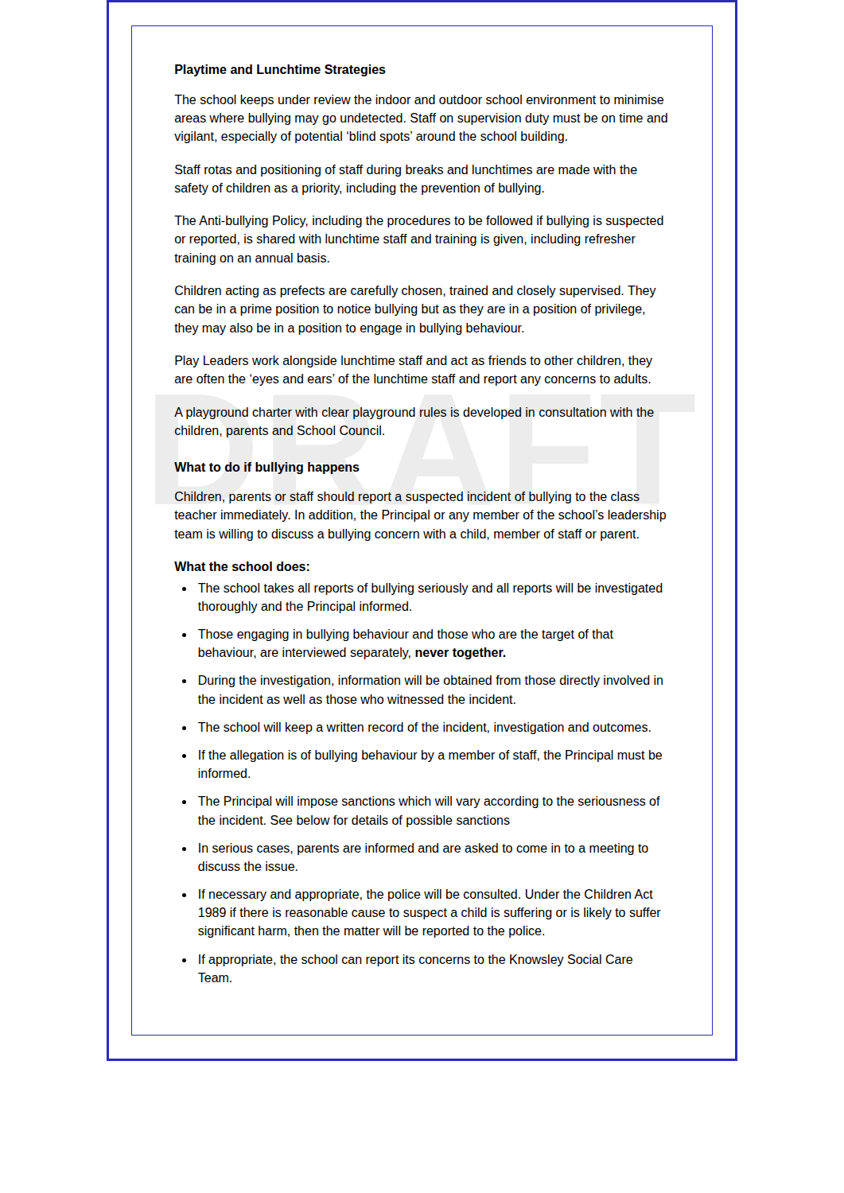DRAFT
Playtime and Lunchtime Strategies
The school keeps under review the indoor and outdoor school environment to minimise areas where bullying may go undetected. Staff on supervision duty must be on time and vigilant, especially of potential ‘blind spots’ around the school building.
Staff rotas and positioning of staff during breaks and lunchtimes are made with the safety of children as a priority, including the prevention of bullying.
The Anti-bullying Policy, including the procedures to be followed if bullying is suspected or reported, is shared with lunchtime staff and training is given, including refresher training on an annual basis.
Children acting as prefects are carefully chosen, trained and closely supervised. They can be in a prime position to notice bullying but as they are in a position of privilege, they may also be in a position to engage in bullying behaviour.
Play Leaders work alongside lunchtime staff and act as friends to other children, they are often the ‘eyes and ears’ of the lunchtime staff and report any concerns to adults.
A playground charter with clear playground rules is developed in consultation with the children, parents and School Council.
What to do if bullying happens
Children, parents or staff should report a suspected incident of bullying to the class teacher immediately. In addition, the Principal or any member of the school’s leadership team is willing to discuss a bullying concern with a child, member of staff or parent.
What the school does:
The school takes all reports of bullying seriously and all reports will be investigated thoroughly and the Principal informed.
Those engaging in bullying behaviour and those who are the target of that behaviour, are interviewed separately, never together.
During the investigation, information will be obtained from those directly involved in the incident as well as those who witnessed the incident.
The school will keep a written record of the incident, investigation and outcomes.
If the allegation is of bullying behaviour by a member of staff, the Principal must be informed.
The Principal will impose sanctions which will vary according to the seriousness of the incident. See below for details of possible sanctions
In serious cases, parents are informed and are asked to come in to a meeting to discuss the issue.
If necessary and appropriate, the police will be consulted. Under the Children Act 1989 if there is reasonable cause to suspect a child is suffering or is likely to suffer significant harm, then the matter will be reported to the police.
If appropriate, the school can report its concerns to the Knowsley Social Care Team.